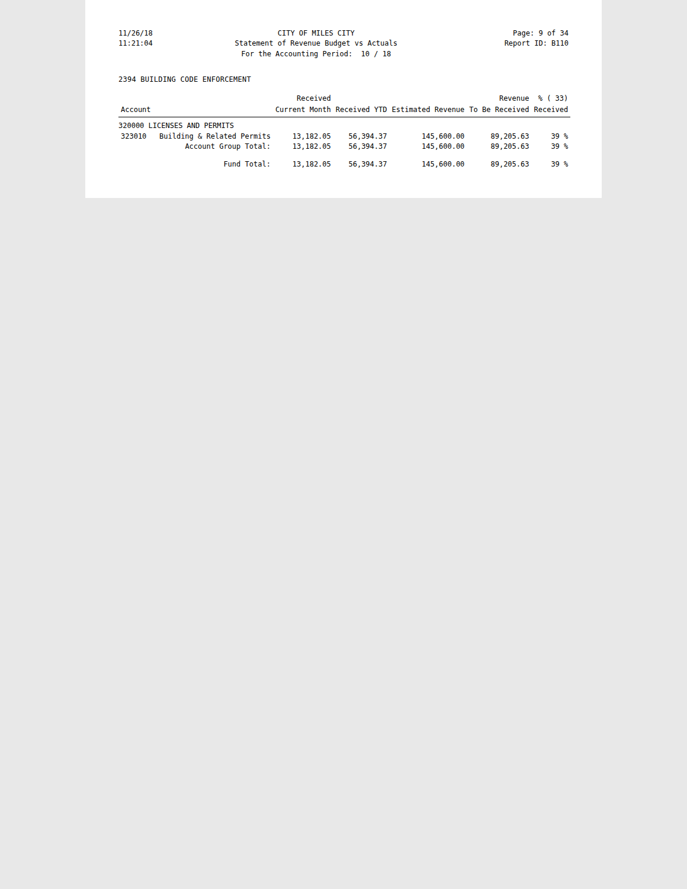| 11/26/18 | CITY OF MILES CITY | Page: 9 of 34 |
| 11:21:04 | Statement of Revenue Budget vs Actuals | Report ID: B110 |
| | For the Accounting Period: 10 / 18 | |
2394 BUILDING CODE ENFORCEMENT
| | Received | | | Revenue | % ( 33) |
| --- | --- | --- | --- | --- | --- |
| Account | Current Month | Received YTD | Estimated Revenue | To Be Received | Received |
| 320000 LICENSES AND PERMITS |
| 323010 Building & Related Permits | 13,182.05 | 56,394.37 | 145,600.00 | 89,205.63 | 39 % |
| Account Group Total: | 13,182.05 | 56,394.37 | 145,600.00 | 89,205.63 | 39 % |
| Fund Total: | 13,182.05 | 56,394.37 | 145,600.00 | 89,205.63 | 39 % |